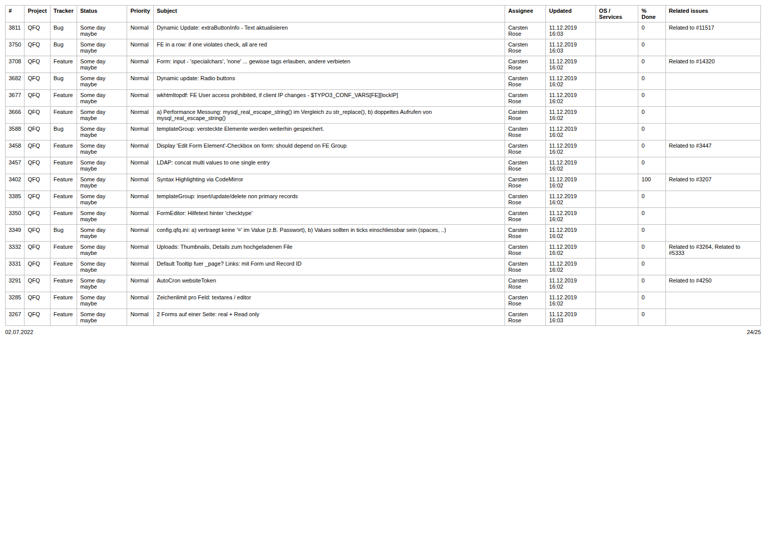| # | Project | Tracker | Status | Priority | Subject | Assignee | Updated | OS / Services | % Done | Related issues |
| --- | --- | --- | --- | --- | --- | --- | --- | --- | --- | --- |
| 3811 | QFQ | Bug | Some day maybe | Normal | Dynamic Update: extraButtonInfo - Text aktualisieren | Carsten Rose | 11.12.2019 16:03 | | 0 | Related to #11517 |
| 3750 | QFQ | Bug | Some day maybe | Normal | FE in a row: if one violates check, all are red | Carsten Rose | 11.12.2019 16:03 | | 0 | |
| 3708 | QFQ | Feature | Some day maybe | Normal | Form: input - 'specialchars', 'none' ... gewisse tags erlauben, andere verbieten | Carsten Rose | 11.12.2019 16:02 | | 0 | Related to #14320 |
| 3682 | QFQ | Bug | Some day maybe | Normal | Dynamic update: Radio buttons | Carsten Rose | 11.12.2019 16:02 | | 0 | |
| 3677 | QFQ | Feature | Some day maybe | Normal | wkhtmltopdf: FE User access prohibited, if client IP changes - $TYPO3_CONF_VARS[FE][lockIP] | Carsten Rose | 11.12.2019 16:02 | | 0 | |
| 3666 | QFQ | Feature | Some day maybe | Normal | a) Performance Messung: mysql_real_escape_string() im Vergleich zu str_replace(), b) doppeltes Aufrufen von mysql_real_escape_string() | Carsten Rose | 11.12.2019 16:02 | | 0 | |
| 3588 | QFQ | Bug | Some day maybe | Normal | templateGroup: versteckte Elemente werden weiterhin gespeichert. | Carsten Rose | 11.12.2019 16:02 | | 0 | |
| 3458 | QFQ | Feature | Some day maybe | Normal | Display 'Edit Form Element'-Checkbox on form: should depend on FE Group | Carsten Rose | 11.12.2019 16:02 | | 0 | Related to #3447 |
| 3457 | QFQ | Feature | Some day maybe | Normal | LDAP: concat multi values to one single entry | Carsten Rose | 11.12.2019 16:02 | | 0 | |
| 3402 | QFQ | Feature | Some day maybe | Normal | Syntax Highlighting via CodeMirror | Carsten Rose | 11.12.2019 16:02 | | 100 | Related to #3207 |
| 3385 | QFQ | Feature | Some day maybe | Normal | templateGroup: insert/update/delete non primary records | Carsten Rose | 11.12.2019 16:02 | | 0 | |
| 3350 | QFQ | Feature | Some day maybe | Normal | FormEditor: Hilfetext hinter 'checktype' | Carsten Rose | 11.12.2019 16:02 | | 0 | |
| 3349 | QFQ | Bug | Some day maybe | Normal | config.qfq.ini: a) vertraegt keine '=' im Value (z.B. Passwort), b) Values sollten in ticks einschliessbar sein (spaces, ..) | Carsten Rose | 11.12.2019 16:02 | | 0 | |
| 3332 | QFQ | Feature | Some day maybe | Normal | Uploads: Thumbnails, Details zum hochgeladenen File | Carsten Rose | 11.12.2019 16:02 | | 0 | Related to #3264, Related to #5333 |
| 3331 | QFQ | Feature | Some day maybe | Normal | Default Tooltip fuer _page? Links: mit Form und Record ID | Carsten Rose | 11.12.2019 16:02 | | 0 | |
| 3291 | QFQ | Feature | Some day maybe | Normal | AutoCron websiteToken | Carsten Rose | 11.12.2019 16:02 | | 0 | Related to #4250 |
| 3285 | QFQ | Feature | Some day maybe | Normal | Zeichenlimit pro Feld: textarea / editor | Carsten Rose | 11.12.2019 16:02 | | 0 | |
| 3267 | QFQ | Feature | Some day maybe | Normal | 2 Forms auf einer Seite: real + Read only | Carsten Rose | 11.12.2019 16:03 | | 0 | |
02.07.2022 24/25